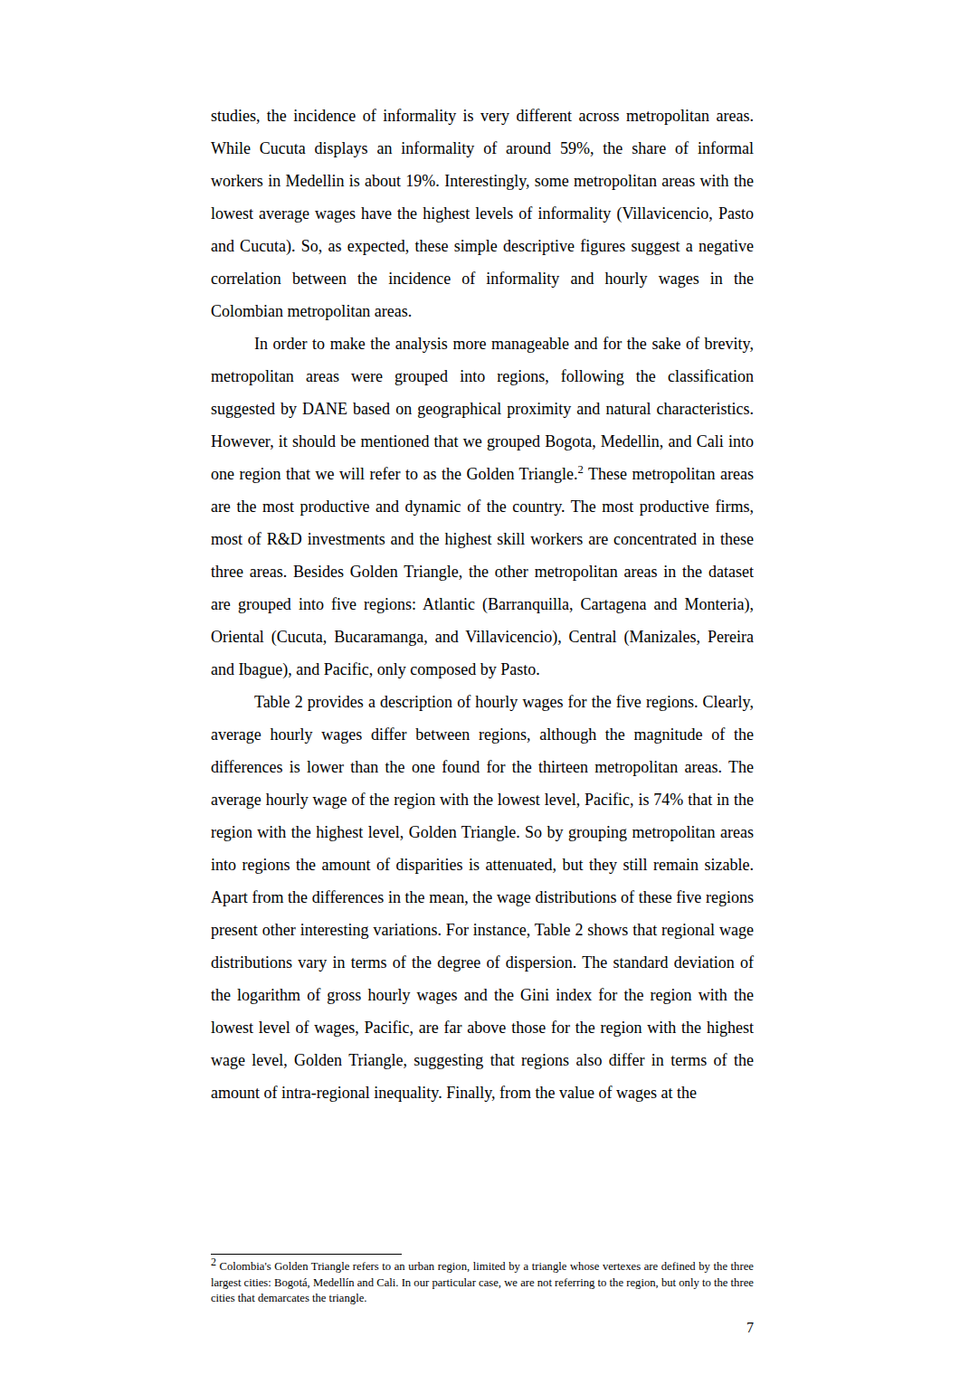studies, the incidence of informality is very different across metropolitan areas. While Cucuta displays an informality of around 59%, the share of informal workers in Medellin is about 19%. Interestingly, some metropolitan areas with the lowest average wages have the highest levels of informality (Villavicencio, Pasto and Cucuta). So, as expected, these simple descriptive figures suggest a negative correlation between the incidence of informality and hourly wages in the Colombian metropolitan areas.
In order to make the analysis more manageable and for the sake of brevity, metropolitan areas were grouped into regions, following the classification suggested by DANE based on geographical proximity and natural characteristics. However, it should be mentioned that we grouped Bogota, Medellin, and Cali into one region that we will refer to as the Golden Triangle.2 These metropolitan areas are the most productive and dynamic of the country. The most productive firms, most of R&D investments and the highest skill workers are concentrated in these three areas. Besides Golden Triangle, the other metropolitan areas in the dataset are grouped into five regions: Atlantic (Barranquilla, Cartagena and Monteria), Oriental (Cucuta, Bucaramanga, and Villavicencio), Central (Manizales, Pereira and Ibague), and Pacific, only composed by Pasto.
Table 2 provides a description of hourly wages for the five regions. Clearly, average hourly wages differ between regions, although the magnitude of the differences is lower than the one found for the thirteen metropolitan areas. The average hourly wage of the region with the lowest level, Pacific, is 74% that in the region with the highest level, Golden Triangle. So by grouping metropolitan areas into regions the amount of disparities is attenuated, but they still remain sizable. Apart from the differences in the mean, the wage distributions of these five regions present other interesting variations. For instance, Table 2 shows that regional wage distributions vary in terms of the degree of dispersion. The standard deviation of the logarithm of gross hourly wages and the Gini index for the region with the lowest level of wages, Pacific, are far above those for the region with the highest wage level, Golden Triangle, suggesting that regions also differ in terms of the amount of intra-regional inequality. Finally, from the value of wages at the
2 Colombia's Golden Triangle refers to an urban region, limited by a triangle whose vertexes are defined by the three largest cities: Bogotá, Medellín and Cali. In our particular case, we are not referring to the region, but only to the three cities that demarcates the triangle.
7